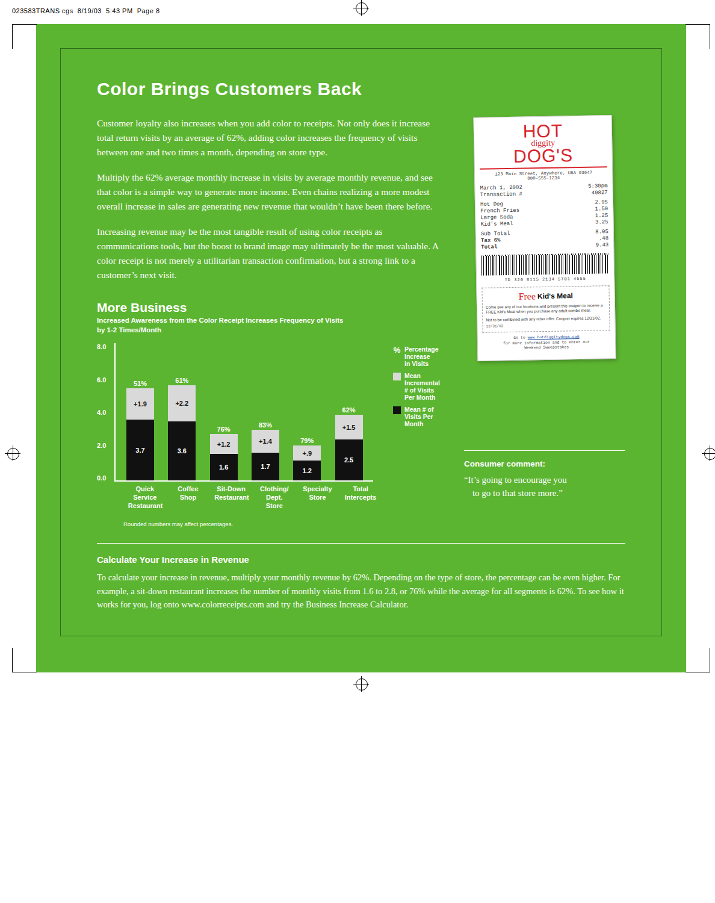023583TRANS cgs 8/19/03 5:43 PM Page 8
Color Brings Customers Back
Customer loyalty also increases when you add color to receipts. Not only does it increase total return visits by an average of 62%, adding color increases the frequency of visits between one and two times a month, depending on store type.
Multiply the 62% average monthly increase in visits by average monthly revenue, and see that color is a simple way to generate more income. Even chains realizing a more modest overall increase in sales are generating new revenue that wouldn’t have been there before.
Increasing revenue may be the most tangible result of using color receipts as communications tools, but the boost to brand image may ultimately be the most valuable. A color receipt is not merely a utilitarian transaction confirmation, but a strong link to a customer’s next visit.
More Business
Increased Awareness from the Color Receipt Increases Frequency of Visits
by 1-2 Times/Month
8.0
6.0
4.0
2.0
0.0
51%
+1.9
3.7
61%
+2.2
3.6
76%
+1.2
1.6
83%
+1.4
1.7
79%
+.9
1.2
62%
+1.5
2.5
Quick Service
Restaurant
Coffee
Shop
Sit-Down
Restaurant
Clothing/
Dept. Store
Specialty
Store
Total
Intercepts
Rounded numbers may affect percentages.
%
Percentage Increase
in Visits
Mean Incremental
# of Visits Per Month
Mean # of
Visits Per Month
HOT
diggity
DOG'S
123 Main Street, Anywhere, USA 93647
800-555-1234
March 1, 20025:30pm
Transaction #49827
Hot Dog 2.95
French Fries 1.50
Large Soda 1.25
Kid's Meal 3.25
Sub Total 8.95
Tax 6%.48
Total 9.43
TD 320 8115 2134 5701 4555
Free Kid's Meal
Come see any of our locations and present this coupon to receive a FREE Kid's Meal when you purchase any adult combo meal.
Not to be combined with any other offer. Coupon expires 12/31/02.
12/31/02
Go to www.hotdiggitydogs.com
for more information and to enter our
Weekend Sweepstakes
Consumer comment:
“It’s going to encourage youto go to that store more.”
Calculate Your Increase in Revenue
To calculate your increase in revenue, multiply your monthly revenue by 62%. Depending on the type of store, the percentage can be even higher. For example, a sit-down restaurant increases the number of monthly visits from 1.6 to 2.8, or 76% while the average for all segments is 62%. To see how it works for you, log onto www.colorreceipts.com and try the Business Increase Calculator.